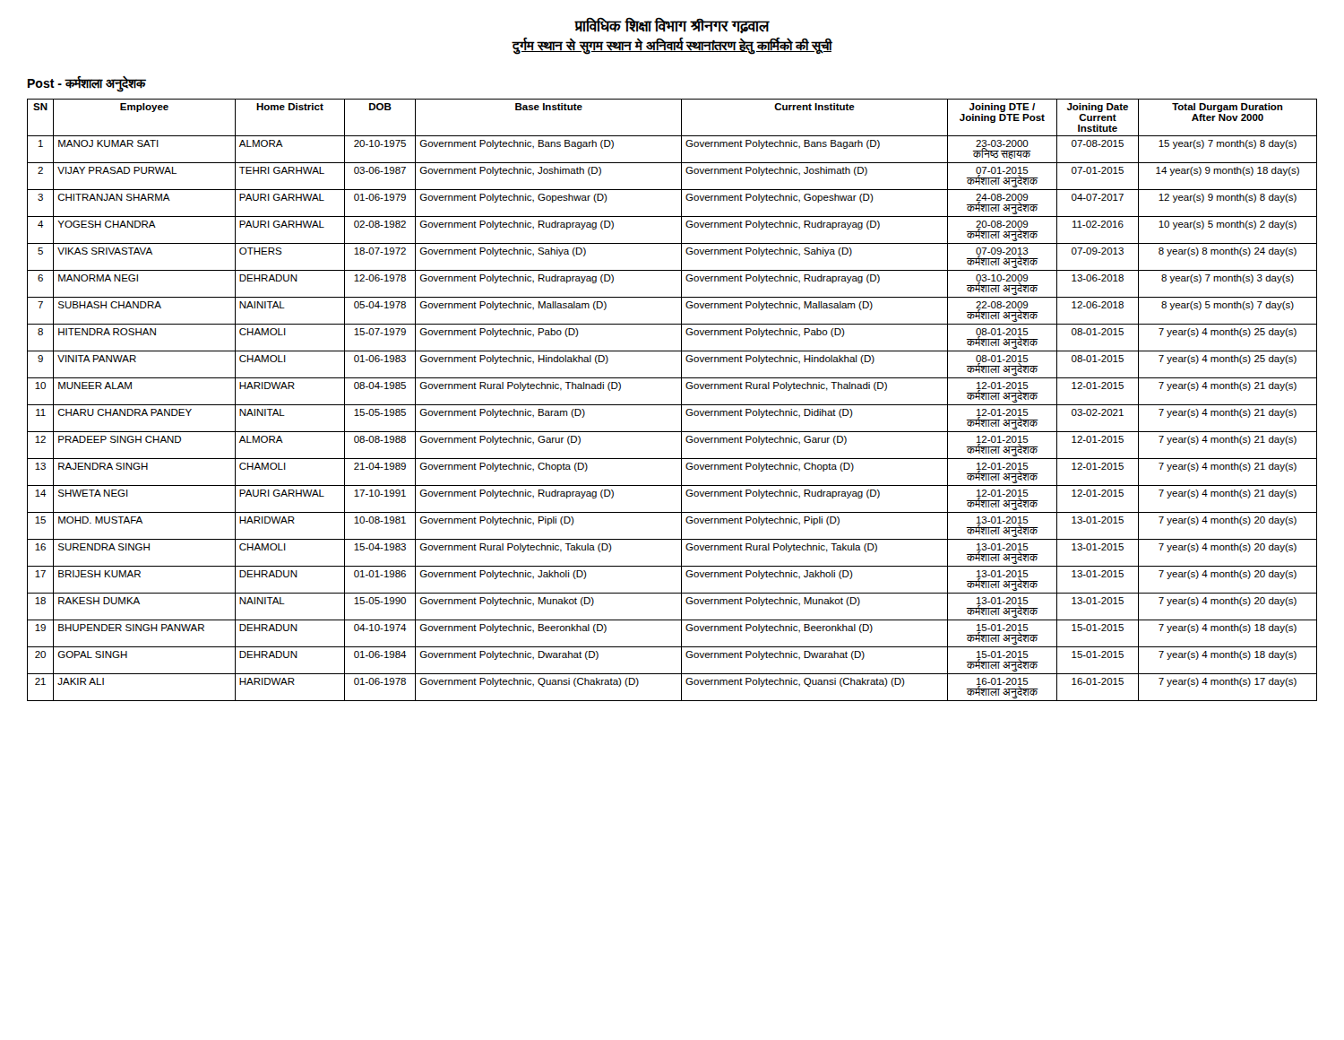प्राविधिक शिक्षा विभाग श्रीनगर गढ़वाल
दुर्गम स्थान से सुगम स्थान मे अनिवार्य स्थानांतरण हेतु कार्मिको की सूची
Post - कर्मशाला अनुदेशक
| SN | Employee | Home District | DOB | Base Institute | Current Institute | Joining DTE / Joining DTE Post | Joining Date Current Institute | Total Durgam Duration After Nov 2000 |
| --- | --- | --- | --- | --- | --- | --- | --- | --- |
| 1 | MANOJ KUMAR SATI | ALMORA | 20-10-1975 | Government Polytechnic, Bans Bagarh (D) | Government Polytechnic, Bans Bagarh (D) | 23-03-2000 कनिष्ठ सहायक | 07-08-2015 | 15 year(s) 7 month(s) 8 day(s) |
| 2 | VIJAY PRASAD PURWAL | TEHRI GARHWAL | 03-06-1987 | Government Polytechnic, Joshimath (D) | Government Polytechnic, Joshimath (D) | 07-01-2015 कर्मशाला अनुदेशक | 07-01-2015 | 14 year(s) 9 month(s) 18 day(s) |
| 3 | CHITRANJAN SHARMA | PAURI GARHWAL | 01-06-1979 | Government Polytechnic, Gopeshwar (D) | Government Polytechnic, Gopeshwar (D) | 24-08-2009 कर्मशाला अनुदेशक | 04-07-2017 | 12 year(s) 9 month(s) 8 day(s) |
| 4 | YOGESH CHANDRA | PAURI GARHWAL | 02-08-1982 | Government Polytechnic, Rudraprayag (D) | Government Polytechnic, Rudraprayag (D) | 20-08-2009 कर्मशाला अनुदेशक | 11-02-2016 | 10 year(s) 5 month(s) 2 day(s) |
| 5 | VIKAS SRIVASTAVA | OTHERS | 18-07-1972 | Government Polytechnic, Sahiya (D) | Government Polytechnic, Sahiya (D) | 07-09-2013 कर्मशाला अनुदेशक | 07-09-2013 | 8 year(s) 8 month(s) 24 day(s) |
| 6 | MANORMA NEGI | DEHRADUN | 12-06-1978 | Government Polytechnic, Rudraprayag (D) | Government Polytechnic, Rudraprayag (D) | 03-10-2009 कर्मशाला अनुदेशक | 13-06-2018 | 8 year(s) 7 month(s) 3 day(s) |
| 7 | SUBHASH CHANDRA | NAINITAL | 05-04-1978 | Government Polytechnic, Mallasalam (D) | Government Polytechnic, Mallasalam (D) | 22-08-2009 कर्मशाला अनुदेशक | 12-06-2018 | 8 year(s) 5 month(s) 7 day(s) |
| 8 | HITENDRA ROSHAN | CHAMOLI | 15-07-1979 | Government Polytechnic, Pabo (D) | Government Polytechnic, Pabo (D) | 08-01-2015 कर्मशाला अनुदेशक | 08-01-2015 | 7 year(s) 4 month(s) 25 day(s) |
| 9 | VINITA PANWAR | CHAMOLI | 01-06-1983 | Government Polytechnic, Hindolakhal (D) | Government Polytechnic, Hindolakhal (D) | 08-01-2015 कर्मशाला अनुदेशक | 08-01-2015 | 7 year(s) 4 month(s) 25 day(s) |
| 10 | MUNEER ALAM | HARIDWAR | 08-04-1985 | Government Rural Polytechnic, Thalnadi (D) | Government Rural Polytechnic, Thalnadi (D) | 12-01-2015 कर्मशाला अनुदेशक | 12-01-2015 | 7 year(s) 4 month(s) 21 day(s) |
| 11 | CHARU CHANDRA PANDEY | NAINITAL | 15-05-1985 | Government Polytechnic, Baram (D) | Government Polytechnic, Didihat (D) | 12-01-2015 कर्मशाला अनुदेशक | 03-02-2021 | 7 year(s) 4 month(s) 21 day(s) |
| 12 | PRADEEP SINGH CHAND | ALMORA | 08-08-1988 | Government Polytechnic, Garur (D) | Government Polytechnic, Garur (D) | 12-01-2015 कर्मशाला अनुदेशक | 12-01-2015 | 7 year(s) 4 month(s) 21 day(s) |
| 13 | RAJENDRA SINGH | CHAMOLI | 21-04-1989 | Government Polytechnic, Chopta (D) | Government Polytechnic, Chopta (D) | 12-01-2015 कर्मशाला अनुदेशक | 12-01-2015 | 7 year(s) 4 month(s) 21 day(s) |
| 14 | SHWETA NEGI | PAURI GARHWAL | 17-10-1991 | Government Polytechnic, Rudraprayag (D) | Government Polytechnic, Rudraprayag (D) | 12-01-2015 कर्मशाला अनुदेशक | 12-01-2015 | 7 year(s) 4 month(s) 21 day(s) |
| 15 | MOHD. MUSTAFA | HARIDWAR | 10-08-1981 | Government Polytechnic, Pipli (D) | Government Polytechnic, Pipli (D) | 13-01-2015 कर्मशाला अनुदेशक | 13-01-2015 | 7 year(s) 4 month(s) 20 day(s) |
| 16 | SURENDRA SINGH | CHAMOLI | 15-04-1983 | Government Rural Polytechnic, Takula (D) | Government Rural Polytechnic, Takula (D) | 13-01-2015 कर्मशाला अनुदेशक | 13-01-2015 | 7 year(s) 4 month(s) 20 day(s) |
| 17 | BRIJESH KUMAR | DEHRADUN | 01-01-1986 | Government Polytechnic, Jakholi (D) | Government Polytechnic, Jakholi (D) | 13-01-2015 कर्मशाला अनुदेशक | 13-01-2015 | 7 year(s) 4 month(s) 20 day(s) |
| 18 | RAKESH DUMKA | NAINITAL | 15-05-1990 | Government Polytechnic, Munakot (D) | Government Polytechnic, Munakot (D) | 13-01-2015 कर्मशाला अनुदेशक | 13-01-2015 | 7 year(s) 4 month(s) 20 day(s) |
| 19 | BHUPENDER SINGH PANWAR | DEHRADUN | 04-10-1974 | Government Polytechnic, Beeronkhal (D) | Government Polytechnic, Beeronkhal (D) | 15-01-2015 कर्मशाला अनुदेशक | 15-01-2015 | 7 year(s) 4 month(s) 18 day(s) |
| 20 | GOPAL SINGH | DEHRADUN | 01-06-1984 | Government Polytechnic, Dwarahat (D) | Government Polytechnic, Dwarahat (D) | 15-01-2015 कर्मशाला अनुदेशक | 15-01-2015 | 7 year(s) 4 month(s) 18 day(s) |
| 21 | JAKIR ALI | HARIDWAR | 01-06-1978 | Government Polytechnic, Quansi (Chakrata) (D) | Government Polytechnic, Quansi (Chakrata) (D) | 16-01-2015 कर्मशाला अनुदेशक | 16-01-2015 | 7 year(s) 4 month(s) 17 day(s) |